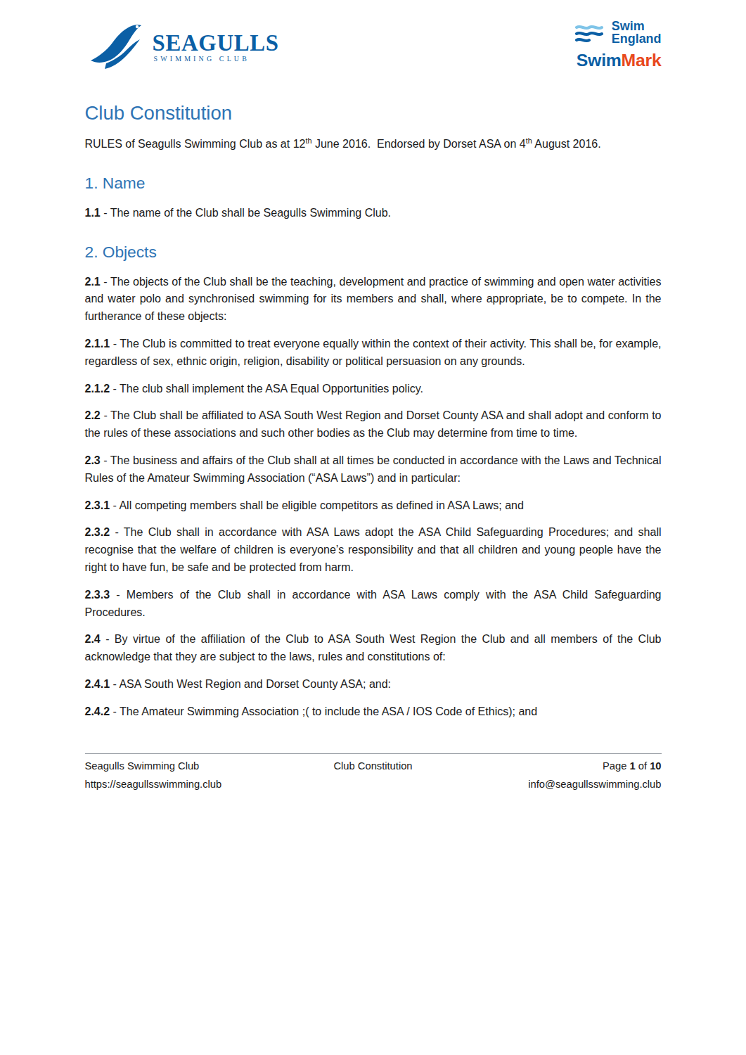SEAGULLS SWIMMING CLUB
Swim
England
Swim Mark
Club Constitution
RULES of Seagulls Swimming Club as at 12th June 2016. Endorsed by Dorset ASA on 4th August 2016.
1. Name
1.1 - The name of the Club shall be Seagulls Swimming Club.
2. Objects
2.1 - The objects of the Club shall be the teaching, development and practice of swimming and open water activities and water polo and synchronised swimming for its members and shall, where appropriate, be to compete. In the furtherance of these objects:
2.1.1 - The Club is committed to treat everyone equally within the context of their activity. This shall be, for example, regardless of sex, ethnic origin, religion, disability or political persuasion on any grounds.
2.1.2 - The club shall implement the ASA Equal Opportunities policy.
2.2 - The Club shall be affiliated to ASA South West Region and Dorset County ASA and shall adopt and conform to the rules of these associations and such other bodies as the Club may determine from time to time.
2.3 - The business and affairs of the Club shall at all times be conducted in accordance with the Laws and Technical Rules of the Amateur Swimming Association (“ASA Laws”) and in particular:
2.3.1 - All competing members shall be eligible competitors as defined in ASA Laws; and
2.3.2 - The Club shall in accordance with ASA Laws adopt the ASA Child Safeguarding Procedures; and shall recognise that the welfare of children is everyone’s responsibility and that all children and young people have the right to have fun, be safe and be protected from harm.
2.3.3 - Members of the Club shall in accordance with ASA Laws comply with the ASA Child Safeguarding Procedures.
2.4 - By virtue of the affiliation of the Club to ASA South West Region the Club and all members of the Club acknowledge that they are subject to the laws, rules and constitutions of:
2.4.1 - ASA South West Region and Dorset County ASA; and:
2.4.2 - The Amateur Swimming Association ;( to include the ASA / IOS Code of Ethics); and
Seagulls Swimming Club Club Constitution Page 1 of 10
https://seagullsswimming.club info@seagullsswimming.club